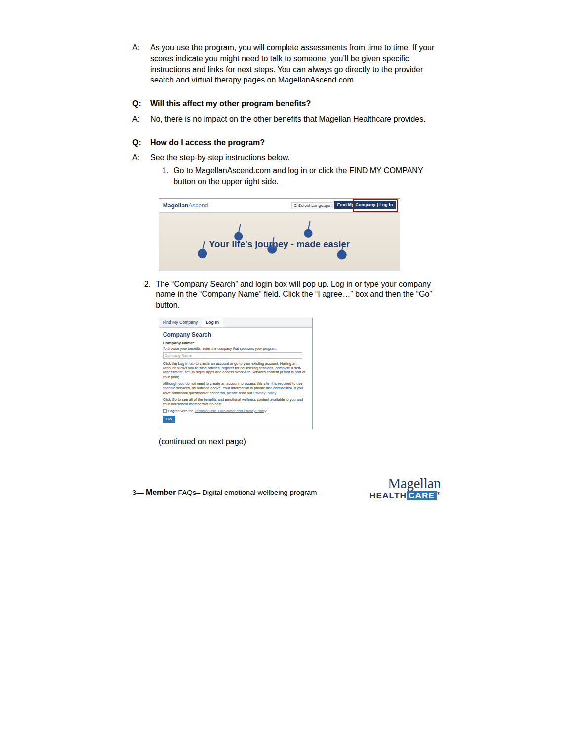A:
As you use the program, you will complete assessments from time to time. If your scores indicate you might need to talk to someone, you’ll be given specific instructions and links for next steps. You can always go directly to the provider search and virtual therapy pages on MagellanAscend.com.
Q:
Will this affect my other program benefits?
A:
No, there is no impact on the other benefits that Magellan Healthcare provides.
Q:
How do I access the program?
A:
See the step-by-step instructions below.
Go to MagellanAscend.com and log in or click the FIND MY COMPANY button on the upper right side.
MagellanAscend
G Select Language | ▼
Find My Company | Log In
Your life's journey - made easier
The “Company Search” and login box will pop up. Log in or type your company name in the “Company Name” field. Click the “I agree…” box and then the “Go” button.
Find My Company
Log In
Company Search
Company Name*
To browse your benefits, enter the company that sponsors your program.
Click the Log In tab to create an account or go to your existing account. Having an account allows you to save articles, register for counseling sessions, complete a self-assessment, set up digital apps and access Work-Life Services content (if that is part of your plan).
Although you do not need to create an account to access this site, it is required to use specific services, as outlined above. Your information is private and confidential. If you have additional questions or concerns, please read our Privacy Policy.
Click Go to see all of the benefits and emotional wellness content available to you and your household members at no cost.
I agree with the Terms of Use, Disclaimer and Privacy Policy.
Go
(continued on next page)
3— Member FAQs– Digital emotional wellbeing program
Magellan
HEALTH CARE®